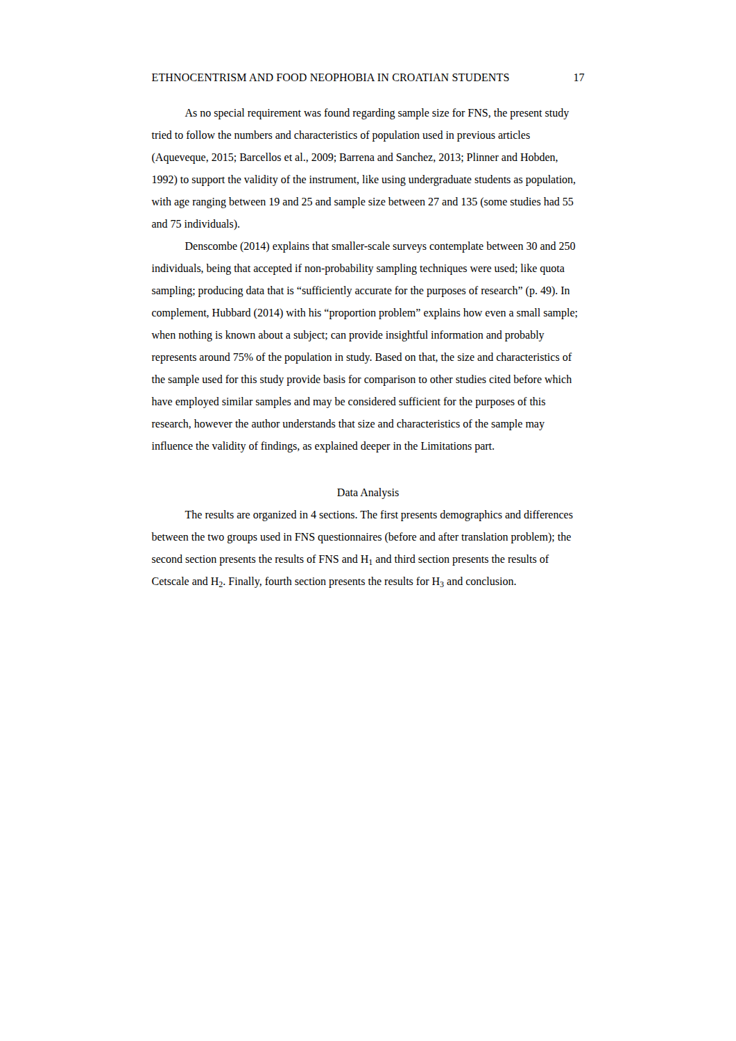Ethnocentrism and Food Neophobia in Croatian Students 17
As no special requirement was found regarding sample size for FNS, the present study tried to follow the numbers and characteristics of population used in previous articles (Aqueveque, 2015; Barcellos et al., 2009; Barrena and Sanchez, 2013; Plinner and Hobden, 1992) to support the validity of the instrument, like using undergraduate students as population, with age ranging between 19 and 25 and sample size between 27 and 135 (some studies had 55 and 75 individuals).
Denscombe (2014) explains that smaller-scale surveys contemplate between 30 and 250 individuals, being that accepted if non-probability sampling techniques were used; like quota sampling; producing data that is “sufficiently accurate for the purposes of research” (p. 49). In complement, Hubbard (2014) with his “proportion problem” explains how even a small sample; when nothing is known about a subject; can provide insightful information and probably represents around 75% of the population in study. Based on that, the size and characteristics of the sample used for this study provide basis for comparison to other studies cited before which have employed similar samples and may be considered sufficient for the purposes of this research, however the author understands that size and characteristics of the sample may influence the validity of findings, as explained deeper in the Limitations part.
Data Analysis
The results are organized in 4 sections. The first presents demographics and differences between the two groups used in FNS questionnaires (before and after translation problem); the second section presents the results of FNS and H1 and third section presents the results of Cetscale and H2. Finally, fourth section presents the results for H3 and conclusion.